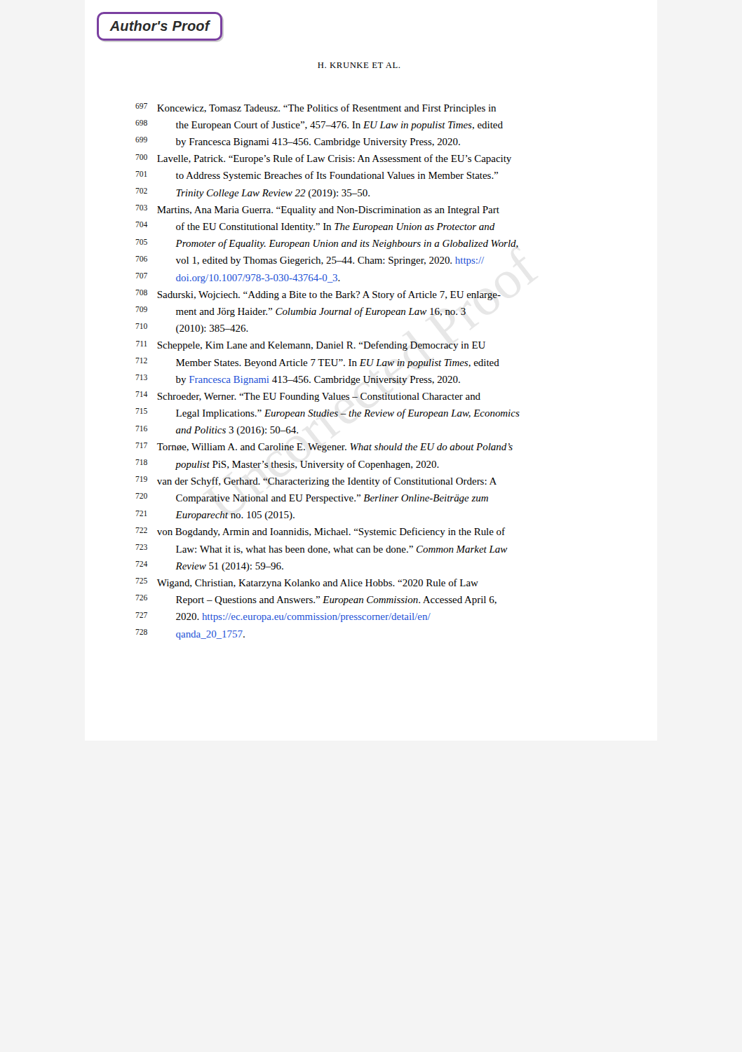Author's Proof
Uncorrected Proof
H. Krunke et al.
697 Koncewicz, Tomasz Tadeusz. “The Politics of Resentment and First Principles in
698 the European Court of Justice”, 457–476. In EU Law in populist Times, edited
699 by Francesca Bignami 413–456. Cambridge University Press, 2020.
700 Lavelle, Patrick. “Europe’s Rule of Law Crisis: An Assessment of the EU’s Capacity
701 to Address Systemic Breaches of Its Foundational Values in Member States.”
702 Trinity College Law Review 22 (2019): 35–50.
703 Martins, Ana Maria Guerra. “Equality and Non-Discrimination as an Integral Part
704 of the EU Constitutional Identity.” In The European Union as Protector and
705 Promoter of Equality. European Union and its Neighbours in a Globalized World,
706 vol 1, edited by Thomas Giegerich, 25–44. Cham: Springer, 2020. https://
707 doi.org/10.1007/978-3-030-43764-0_3.
708 Sadurski, Wojciech. “Adding a Bite to the Bark? A Story of Article 7, EU enlarge-
709 ment and Jörg Haider.” Columbia Journal of European Law 16, no. 3
710(2010): 385–426.
711 Scheppele, Kim Lane and Kelemann, Daniel R. “Defending Democracy in EU
712 Member States. Beyond Article 7 TEU”. In EU Law in populist Times, edited
713 by Francesca Bignami 413–456. Cambridge University Press, 2020.
714 Schroeder, Werner. “The EU Founding Values – Constitutional Character and
715 Legal Implications.” European Studies – the Review of European Law, Economics
716 and Politics 3 (2016): 50–64.
717 Tornøe, William A. and Caroline E. Wegener. What should the EU do about Poland’s
718 populist PiS, Master’s thesis, University of Copenhagen, 2020.
719 van der Schyff, Gerhard. “Characterizing the Identity of Constitutional Orders: A
720 Comparative National and EU Perspective.” Berliner Online-Beiträge zum
721 Europarecht no. 105 (2015).
722 von Bogdandy, Armin and Ioannidis, Michael. “Systemic Deficiency in the Rule of
723 Law: What it is, what has been done, what can be done.” Common Market Law
724 Review 51 (2014): 59–96.
725 Wigand, Christian, Katarzyna Kolanko and Alice Hobbs. “2020 Rule of Law
726 Report – Questions and Answers.” European Commission. Accessed April 6,
7272020. https://ec.europa.eu/commission/presscorner/detail/en/
728 qanda_20_1757.